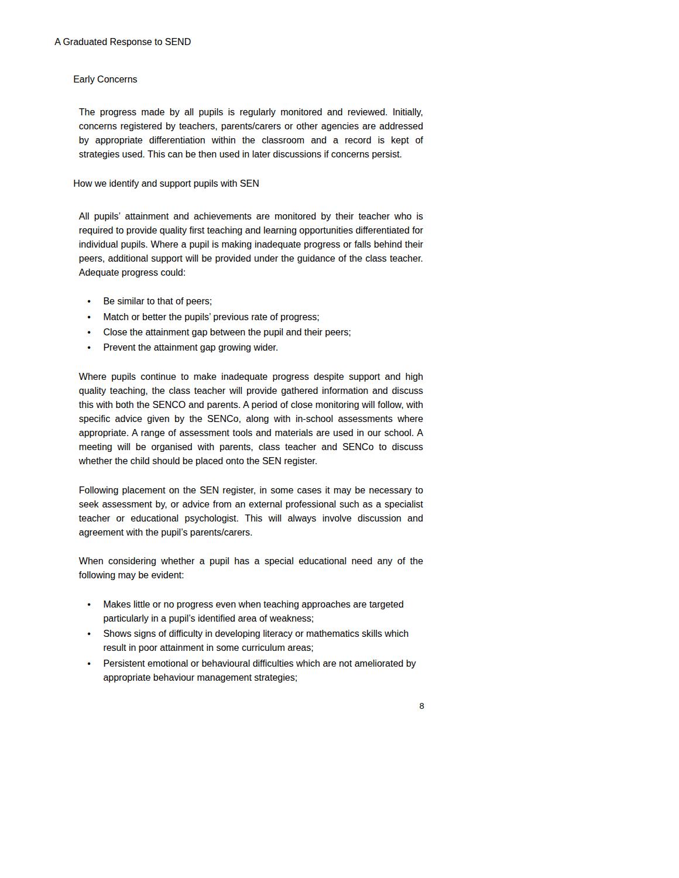A Graduated Response to SEND
Early Concerns
The progress made by all pupils is regularly monitored and reviewed. Initially, concerns registered by teachers, parents/carers or other agencies are addressed by appropriate differentiation within the classroom and a record is kept of strategies used. This can be then used in later discussions if concerns persist.
How we identify and support pupils with SEN
All pupils’ attainment and achievements are monitored by their teacher who is required to provide quality first teaching and learning opportunities differentiated for individual pupils. Where a pupil is making inadequate progress or falls behind their peers, additional support will be provided under the guidance of the class teacher. Adequate progress could:
Be similar to that of peers;
Match or better the pupils’ previous rate of progress;
Close the attainment gap between the pupil and their peers;
Prevent the attainment gap growing wider.
Where pupils continue to make inadequate progress despite support and high quality teaching, the class teacher will provide gathered information and discuss this with both the SENCO and parents. A period of close monitoring will follow, with specific advice given by the SENCo, along with in-school assessments where appropriate. A range of assessment tools and materials are used in our school. A meeting will be organised with parents, class teacher and SENCo to discuss whether the child should be placed onto the SEN register.
Following placement on the SEN register, in some cases it may be necessary to seek assessment by, or advice from an external professional such as a specialist teacher or educational psychologist. This will always involve discussion and agreement with the pupil’s parents/carers.
When considering whether a pupil has a special educational need any of the following may be evident:
Makes little or no progress even when teaching approaches are targeted particularly in a pupil’s identified area of weakness;
Shows signs of difficulty in developing literacy or mathematics skills which result in poor attainment in some curriculum areas;
Persistent emotional or behavioural difficulties which are not ameliorated by appropriate behaviour management strategies;
8